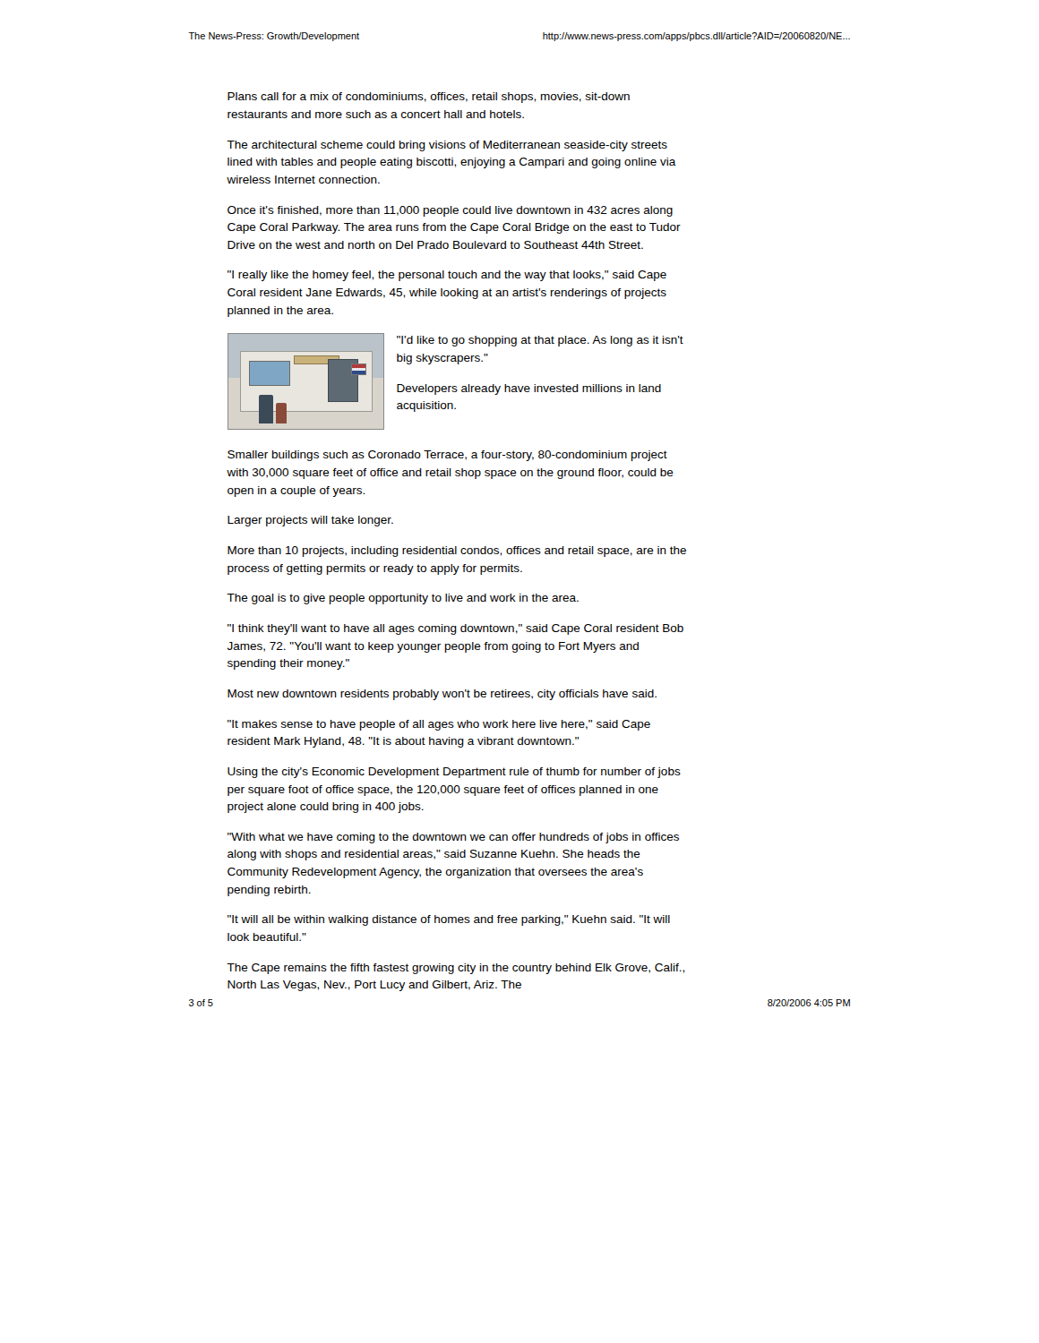The News-Press: Growth/Development http://www.news-press.com/apps/pbcs.dll/article?AID=/20060820/NE...
Plans call for a mix of condominiums, offices, retail shops, movies, sit-down restaurants and more such as a concert hall and hotels.
The architectural scheme could bring visions of Mediterranean seaside-city streets lined with tables and people eating biscotti, enjoying a Campari and going online via wireless Internet connection.
Once it's finished, more than 11,000 people could live downtown in 432 acres along Cape Coral Parkway. The area runs from the Cape Coral Bridge on the east to Tudor Drive on the west and north on Del Prado Boulevard to Southeast 44th Street.
"I really like the homey feel, the personal touch and the way that looks," said Cape Coral resident Jane Edwards, 45, while looking at an artist's renderings of projects planned in the area.
"I'd like to go shopping at that place. As long as it isn't big skyscrapers."
Developers already have invested millions in land acquisition.
Smaller buildings such as Coronado Terrace, a four-story, 80-condominium project with 30,000 square feet of office and retail shop space on the ground floor, could be open in a couple of years.
Larger projects will take longer.
More than 10 projects, including residential condos, offices and retail space, are in the process of getting permits or ready to apply for permits.
The goal is to give people opportunity to live and work in the area.
"I think they'll want to have all ages coming downtown," said Cape Coral resident Bob James, 72. "You'll want to keep younger people from going to Fort Myers and spending their money."
Most new downtown residents probably won't be retirees, city officials have said.
"It makes sense to have people of all ages who work here live here," said Cape resident Mark Hyland, 48. "It is about having a vibrant downtown."
Using the city's Economic Development Department rule of thumb for number of jobs per square foot of office space, the 120,000 square feet of offices planned in one project alone could bring in 400 jobs.
"With what we have coming to the downtown we can offer hundreds of jobs in offices along with shops and residential areas," said Suzanne Kuehn. She heads the Community Redevelopment Agency, the organization that oversees the area's pending rebirth.
"It will all be within walking distance of homes and free parking," Kuehn said. "It will look beautiful."
The Cape remains the fifth fastest growing city in the country behind Elk Grove, Calif., North Las Vegas, Nev., Port Lucy and Gilbert, Ariz. The
3 of 5 8/20/2006 4:05 PM